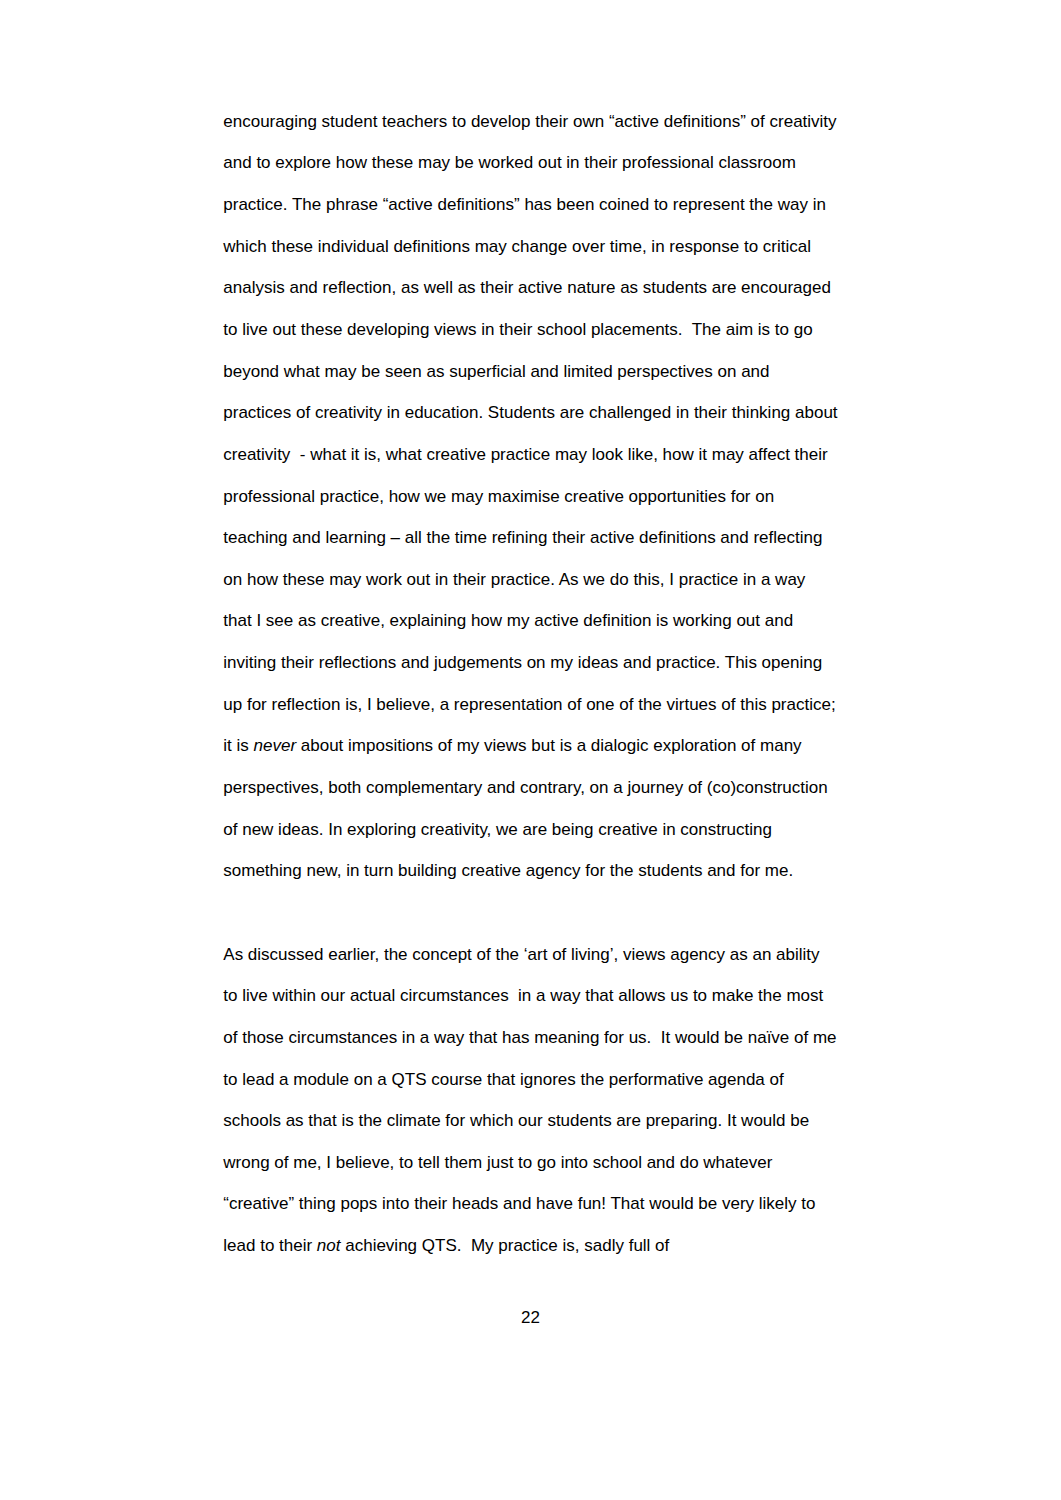encouraging student teachers to develop their own “active definitions” of creativity and to explore how these may be worked out in their professional classroom practice. The phrase “active definitions” has been coined to represent the way in which these individual definitions may change over time, in response to critical analysis and reflection, as well as their active nature as students are encouraged to live out these developing views in their school placements. The aim is to go beyond what may be seen as superficial and limited perspectives on and practices of creativity in education. Students are challenged in their thinking about creativity - what it is, what creative practice may look like, how it may affect their professional practice, how we may maximise creative opportunities for on teaching and learning – all the time refining their active definitions and reflecting on how these may work out in their practice. As we do this, I practice in a way that I see as creative, explaining how my active definition is working out and inviting their reflections and judgements on my ideas and practice. This opening up for reflection is, I believe, a representation of one of the virtues of this practice; it is never about impositions of my views but is a dialogic exploration of many perspectives, both complementary and contrary, on a journey of (co)construction of new ideas. In exploring creativity, we are being creative in constructing something new, in turn building creative agency for the students and for me.
As discussed earlier, the concept of the ‘art of living’, views agency as an ability to live within our actual circumstances in a way that allows us to make the most of those circumstances in a way that has meaning for us. It would be naïve of me to lead a module on a QTS course that ignores the performative agenda of schools as that is the climate for which our students are preparing. It would be wrong of me, I believe, to tell them just to go into school and do whatever “creative” thing pops into their heads and have fun! That would be very likely to lead to their not achieving QTS. My practice is, sadly full of
22